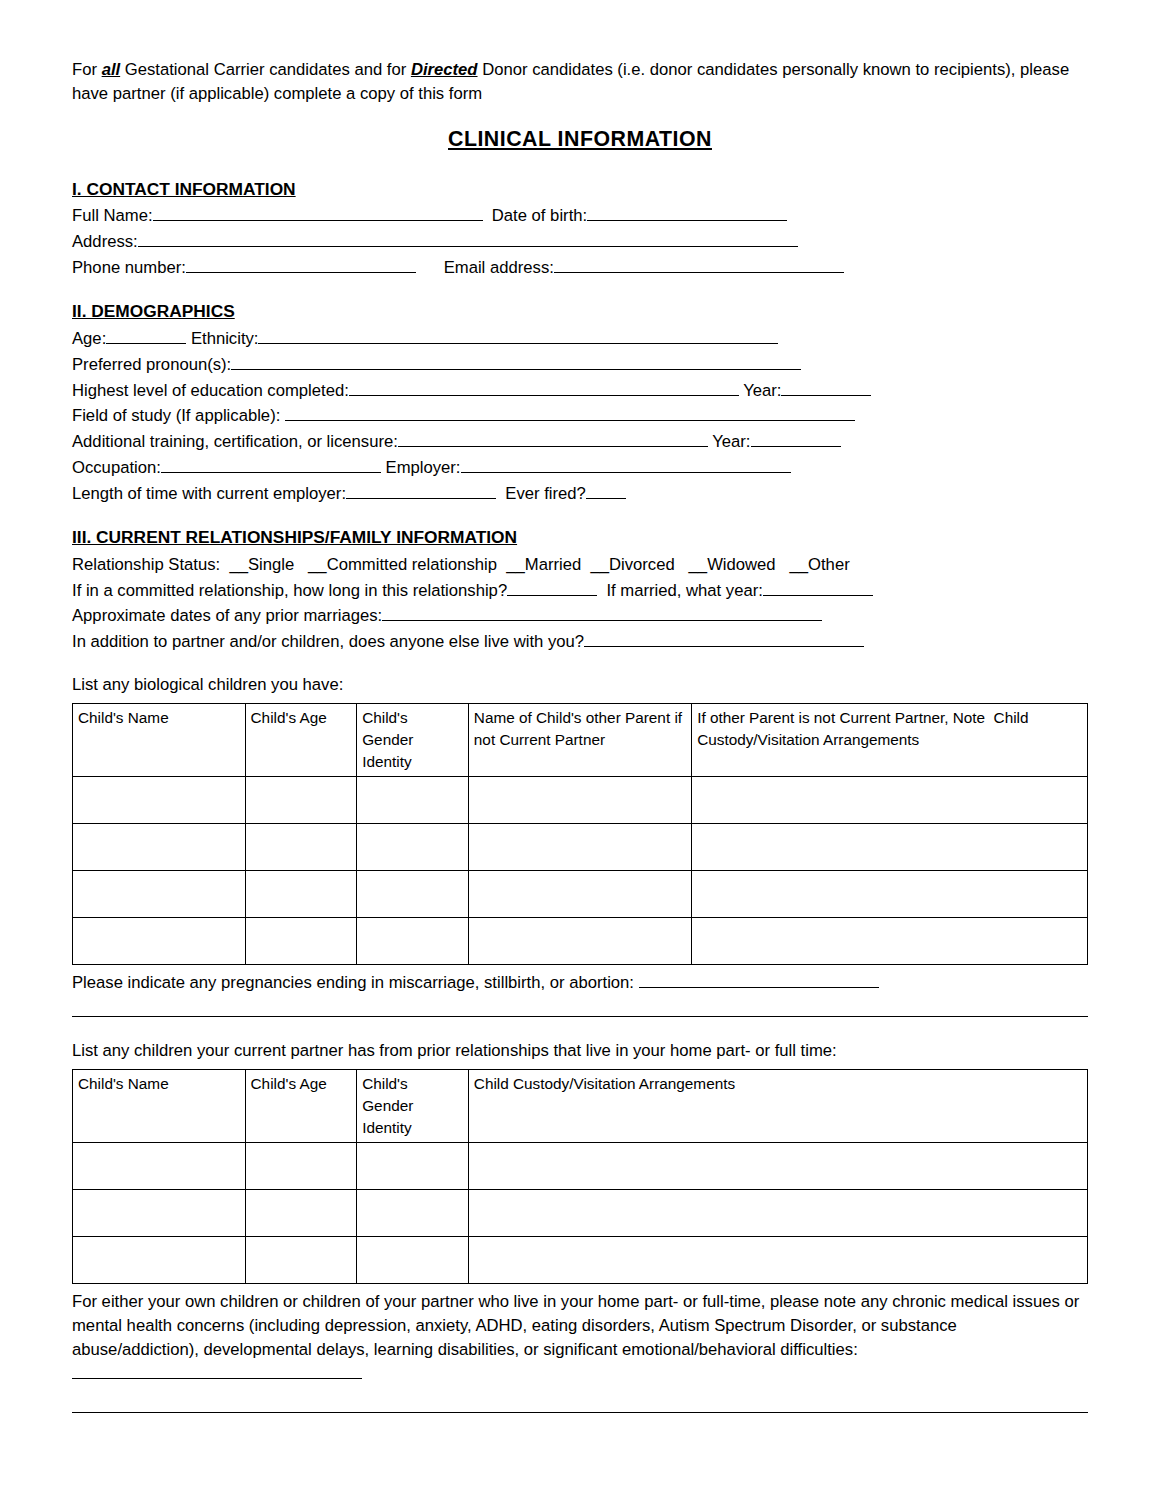For all Gestational Carrier candidates and for Directed Donor candidates (i.e. donor candidates personally known to recipients), please have partner (if applicable) complete a copy of this form
CLINICAL INFORMATION
I. CONTACT INFORMATION
Full Name: Date of birth: Address: Phone number: Email address:
II. DEMOGRAPHICS
Age: Ethnicity: Preferred pronoun(s): Highest level of education completed: Year: Field of study (If applicable): Additional training, certification, or licensure: Year: Occupation: Employer: Length of time with current employer: Ever fired?
III. CURRENT RELATIONSHIPS/FAMILY INFORMATION
Relationship Status: __Single __Committed relationship __Married __Divorced __Widowed __Other If in a committed relationship, how long in this relationship? If married, what year: Approximate dates of any prior marriages: In addition to partner and/or children, does anyone else live with you?
List any biological children you have:
| Child's Name | Child's Age | Child's Gender Identity | Name of Child's other Parent if not Current Partner | If other Parent is not Current Partner, Note Child Custody/Visitation Arrangements |
| --- | --- | --- | --- | --- |
Please indicate any pregnancies ending in miscarriage, stillbirth, or abortion:
List any children your current partner has from prior relationships that live in your home part- or full time:
| Child's Name | Child's Age | Child's Gender Identity | Child Custody/Visitation Arrangements |
| --- | --- | --- | --- |
For either your own children or children of your partner who live in your home part- or full-time, please note any chronic medical issues or mental health concerns (including depression, anxiety, ADHD, eating disorders, Autism Spectrum Disorder, or substance abuse/addiction), developmental delays, learning disabilities, or significant emotional/behavioral difficulties: